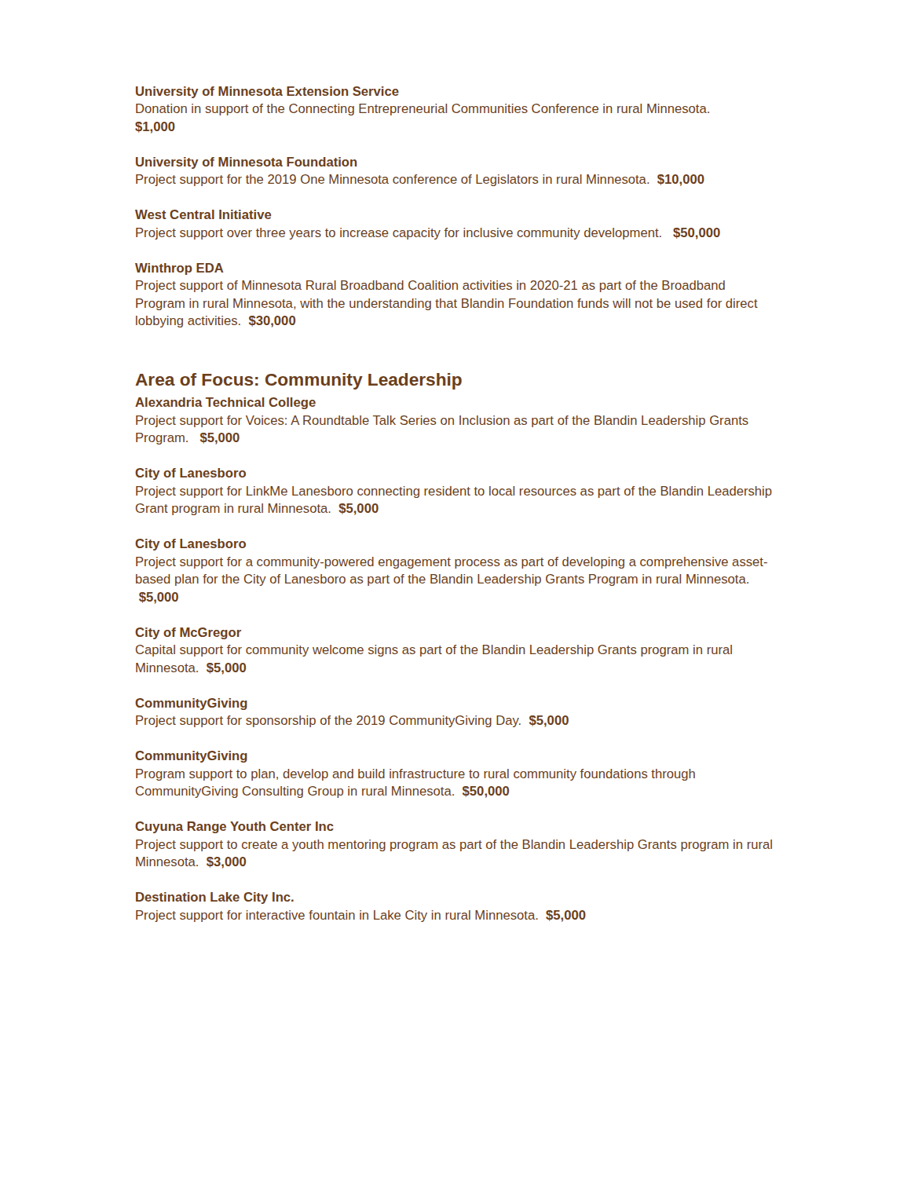University of Minnesota Extension Service
Donation in support of the Connecting Entrepreneurial Communities Conference in rural Minnesota.
$1,000
University of Minnesota Foundation
Project support for the 2019 One Minnesota conference of Legislators in rural Minnesota. $10,000
West Central Initiative
Project support over three years to increase capacity for inclusive community development. $50,000
Winthrop EDA
Project support of Minnesota Rural Broadband Coalition activities in 2020-21 as part of the Broadband Program in rural Minnesota, with the understanding that Blandin Foundation funds will not be used for direct lobbying activities. $30,000
Area of Focus: Community Leadership
Alexandria Technical College
Project support for Voices: A Roundtable Talk Series on Inclusion as part of the Blandin Leadership Grants Program. $5,000
City of Lanesboro
Project support for LinkMe Lanesboro connecting resident to local resources as part of the Blandin Leadership Grant program in rural Minnesota. $5,000
City of Lanesboro
Project support for a community-powered engagement process as part of developing a comprehensive asset-based plan for the City of Lanesboro as part of the Blandin Leadership Grants Program in rural Minnesota. $5,000
City of McGregor
Capital support for community welcome signs as part of the Blandin Leadership Grants program in rural Minnesota. $5,000
CommunityGiving
Project support for sponsorship of the 2019 CommunityGiving Day. $5,000
CommunityGiving
Program support to plan, develop and build infrastructure to rural community foundations through CommunityGiving Consulting Group in rural Minnesota. $50,000
Cuyuna Range Youth Center Inc
Project support to create a youth mentoring program as part of the Blandin Leadership Grants program in rural Minnesota. $3,000
Destination Lake City Inc.
Project support for interactive fountain in Lake City in rural Minnesota. $5,000